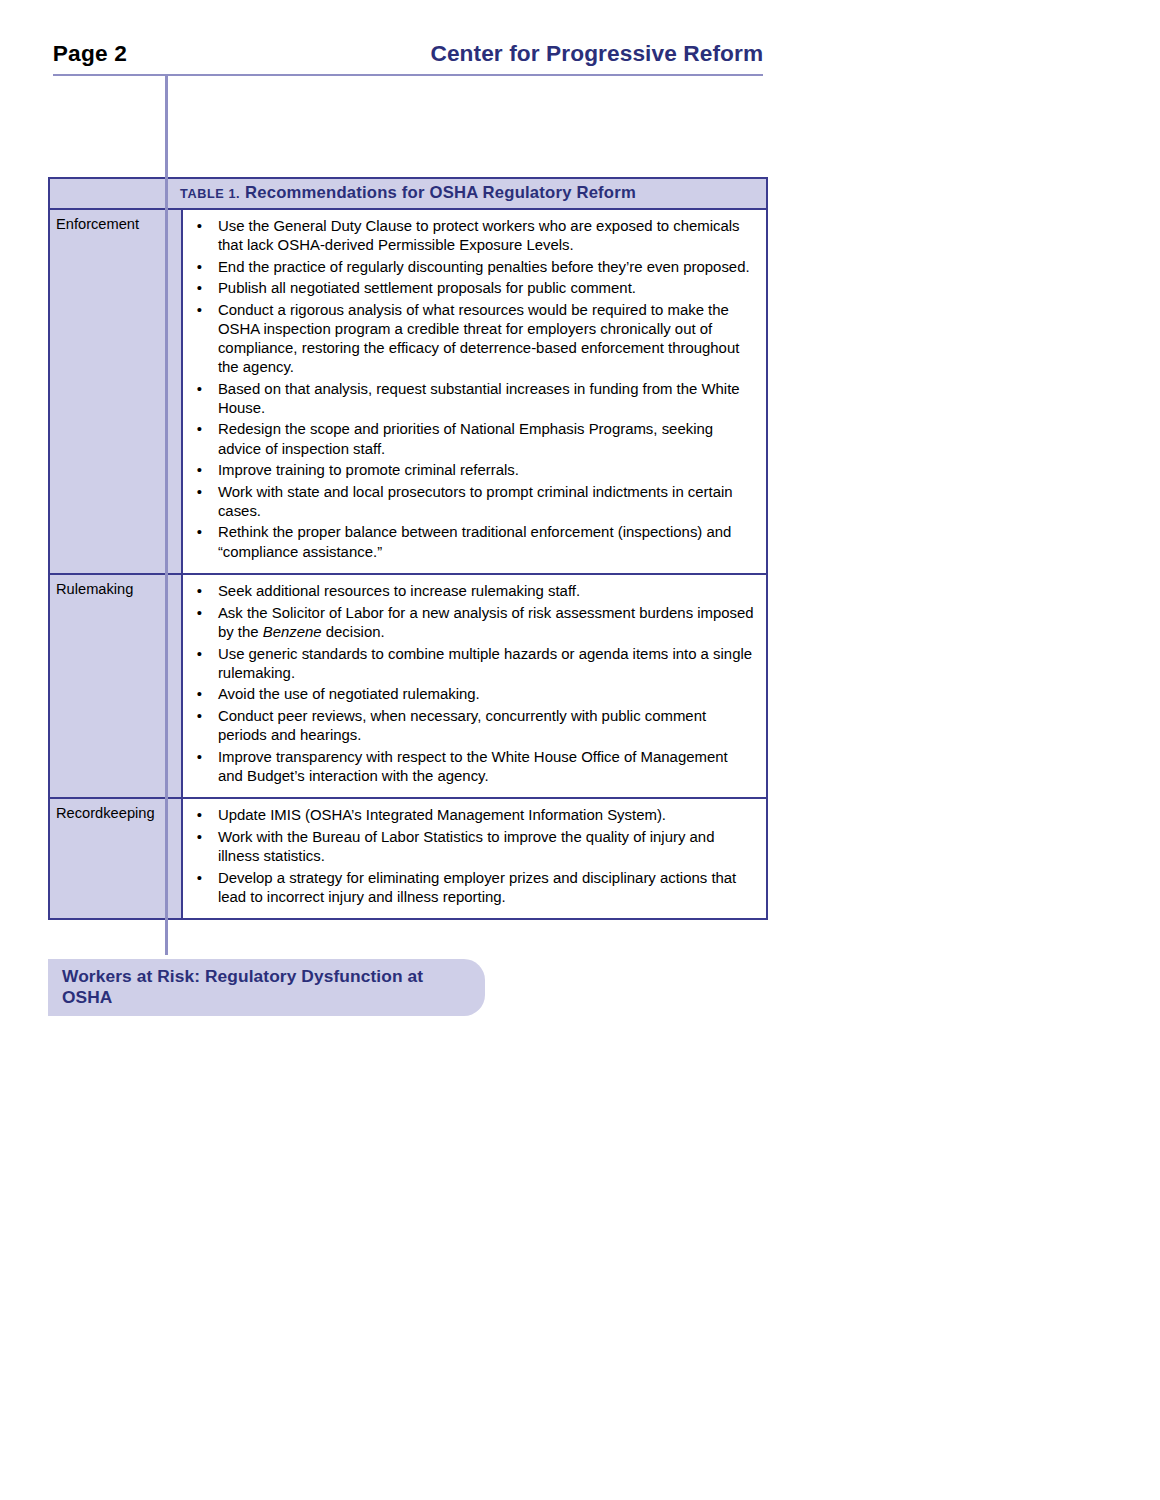Page 2
Center for Progressive Reform
TABLE 1. Recommendations for OSHA Regulatory Reform
| Enforcement | Use the General Duty Clause to protect workers who are exposed to chemicals that lack OSHA-derived Permissible Exposure Levels. End the practice of regularly discounting penalties before they’re even proposed. Publish all negotiated settlement proposals for public comment. Conduct a rigorous analysis of what resources would be required to make the OSHA inspection program a credible threat for employers chronically out of compliance, restoring the efficacy of deterrence-based enforcement throughout the agency. Based on that analysis, request substantial increases in funding from the White House. Redesign the scope and priorities of National Emphasis Programs, seeking advice of inspection staff. Improve training to promote criminal referrals. Work with state and local prosecutors to prompt criminal indictments in certain cases. Rethink the proper balance between traditional enforcement (inspections) and “compliance assistance.” |
| Rulemaking | Seek additional resources to increase rulemaking staff. Ask the Solicitor of Labor for a new analysis of risk assessment burdens imposed by the Benzene decision. Use generic standards to combine multiple hazards or agenda items into a single rulemaking. Avoid the use of negotiated rulemaking. Conduct peer reviews, when necessary, concurrently with public comment periods and hearings. Improve transparency with respect to the White House Office of Management and Budget’s interaction with the agency. |
| Recordkeeping | Update IMIS (OSHA’s Integrated Management Information System). Work with the Bureau of Labor Statistics to improve the quality of injury and illness statistics. Develop a strategy for eliminating employer prizes and disciplinary actions that lead to incorrect injury and illness reporting. |
Workers at Risk: Regulatory Dysfunction at OSHA